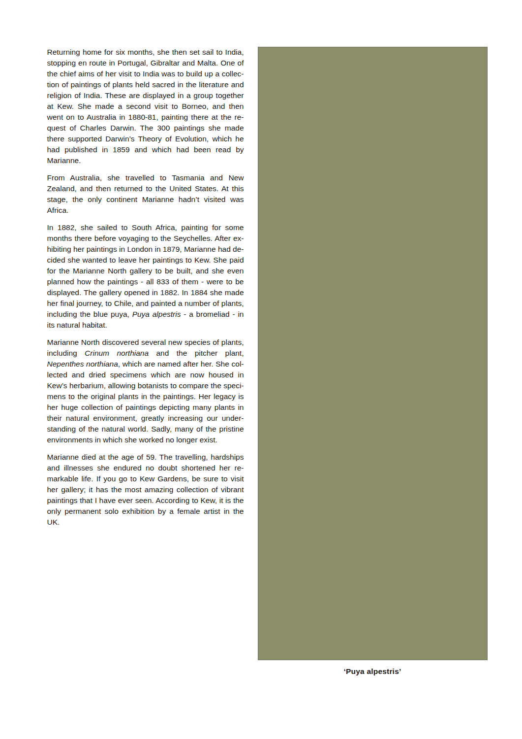Returning home for six months, she then set sail to India, stopping en route in Portugal, Gibraltar and Malta. One of the chief aims of her visit to India was to build up a collection of paintings of plants held sacred in the literature and religion of India. These are displayed in a group together at Kew. She made a second visit to Borneo, and then went on to Australia in 1880-81, painting there at the request of Charles Darwin. The 300 paintings she made there supported Darwin’s Theory of Evolution, which he had published in 1859 and which had been read by Marianne.
From Australia, she travelled to Tasmania and New Zealand, and then returned to the United States. At this stage, the only continent Marianne hadn’t visited was Africa.
In 1882, she sailed to South Africa, painting for some months there before voyaging to the Seychelles. After exhibiting her paintings in London in 1879, Marianne had decided she wanted to leave her paintings to Kew. She paid for the Marianne North gallery to be built, and she even planned how the paintings - all 833 of them - were to be displayed. The gallery opened in 1882. In 1884 she made her final journey, to Chile, and painted a number of plants, including the blue puya, Puya alpestris - a bromeliad - in its natural habitat.
Marianne North discovered several new species of plants, including Crinum northiana and the pitcher plant, Nepenthes northiana, which are named after her. She collected and dried specimens which are now housed in Kew’s herbarium, allowing botanists to compare the specimens to the original plants in the paintings. Her legacy is her huge collection of paintings depicting many plants in their natural environment, greatly increasing our understanding of the natural world. Sadly, many of the pristine environments in which she worked no longer exist.
Marianne died at the age of 59. The travelling, hardships and illnesses she endured no doubt shortened her remarkable life. If you go to Kew Gardens, be sure to visit her gallery; it has the most amazing collection of vibrant paintings that I have ever seen. According to Kew, it is the only permanent solo exhibition by a female artist in the UK.
‘Puya alpestris’